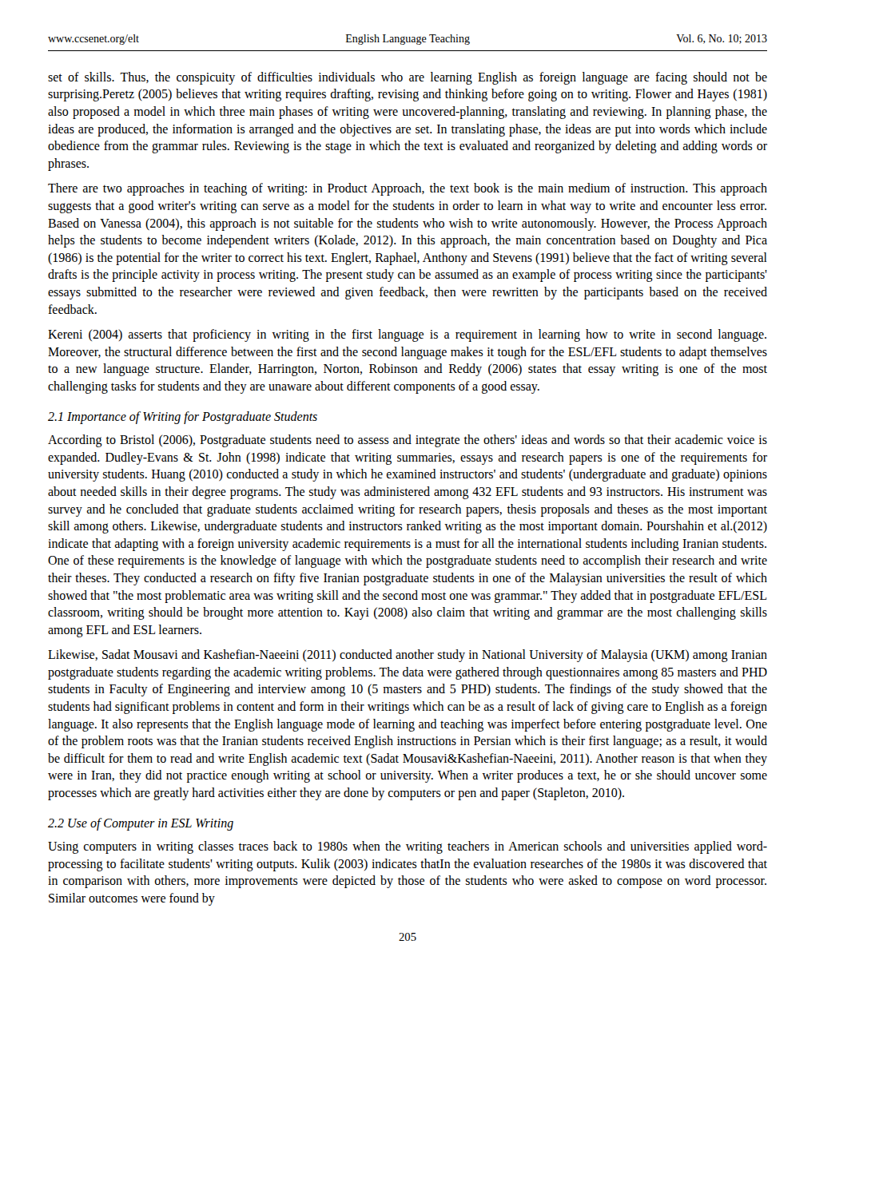www.ccsenet.org/elt English Language Teaching Vol. 6, No. 10; 2013
set of skills. Thus, the conspicuity of difficulties individuals who are learning English as foreign language are facing should not be surprising.Peretz (2005) believes that writing requires drafting, revising and thinking before going on to writing. Flower and Hayes (1981) also proposed a model in which three main phases of writing were uncovered-planning, translating and reviewing. In planning phase, the ideas are produced, the information is arranged and the objectives are set. In translating phase, the ideas are put into words which include obedience from the grammar rules. Reviewing is the stage in which the text is evaluated and reorganized by deleting and adding words or phrases.
There are two approaches in teaching of writing: in Product Approach, the text book is the main medium of instruction. This approach suggests that a good writer's writing can serve as a model for the students in order to learn in what way to write and encounter less error. Based on Vanessa (2004), this approach is not suitable for the students who wish to write autonomously. However, the Process Approach helps the students to become independent writers (Kolade, 2012). In this approach, the main concentration based on Doughty and Pica (1986) is the potential for the writer to correct his text. Englert, Raphael, Anthony and Stevens (1991) believe that the fact of writing several drafts is the principle activity in process writing. The present study can be assumed as an example of process writing since the participants' essays submitted to the researcher were reviewed and given feedback, then were rewritten by the participants based on the received feedback.
Kereni (2004) asserts that proficiency in writing in the first language is a requirement in learning how to write in second language. Moreover, the structural difference between the first and the second language makes it tough for the ESL/EFL students to adapt themselves to a new language structure. Elander, Harrington, Norton, Robinson and Reddy (2006) states that essay writing is one of the most challenging tasks for students and they are unaware about different components of a good essay.
2.1 Importance of Writing for Postgraduate Students
According to Bristol (2006), Postgraduate students need to assess and integrate the others' ideas and words so that their academic voice is expanded. Dudley-Evans & St. John (1998) indicate that writing summaries, essays and research papers is one of the requirements for university students. Huang (2010) conducted a study in which he examined instructors' and students' (undergraduate and graduate) opinions about needed skills in their degree programs. The study was administered among 432 EFL students and 93 instructors. His instrument was survey and he concluded that graduate students acclaimed writing for research papers, thesis proposals and theses as the most important skill among others. Likewise, undergraduate students and instructors ranked writing as the most important domain. Pourshahin et al.(2012) indicate that adapting with a foreign university academic requirements is a must for all the international students including Iranian students. One of these requirements is the knowledge of language with which the postgraduate students need to accomplish their research and write their theses. They conducted a research on fifty five Iranian postgraduate students in one of the Malaysian universities the result of which showed that "the most problematic area was writing skill and the second most one was grammar." They added that in postgraduate EFL/ESL classroom, writing should be brought more attention to. Kayi (2008) also claim that writing and grammar are the most challenging skills among EFL and ESL learners.
Likewise, Sadat Mousavi and Kashefian-Naeeini (2011) conducted another study in National University of Malaysia (UKM) among Iranian postgraduate students regarding the academic writing problems. The data were gathered through questionnaires among 85 masters and PHD students in Faculty of Engineering and interview among 10 (5 masters and 5 PHD) students. The findings of the study showed that the students had significant problems in content and form in their writings which can be as a result of lack of giving care to English as a foreign language. It also represents that the English language mode of learning and teaching was imperfect before entering postgraduate level. One of the problem roots was that the Iranian students received English instructions in Persian which is their first language; as a result, it would be difficult for them to read and write English academic text (Sadat Mousavi&Kashefian-Naeeini, 2011). Another reason is that when they were in Iran, they did not practice enough writing at school or university. When a writer produces a text, he or she should uncover some processes which are greatly hard activities either they are done by computers or pen and paper (Stapleton, 2010).
2.2 Use of Computer in ESL Writing
Using computers in writing classes traces back to 1980s when the writing teachers in American schools and universities applied word- processing to facilitate students' writing outputs. Kulik (2003) indicates thatIn the evaluation researches of the 1980s it was discovered that in comparison with others, more improvements were depicted by those of the students who were asked to compose on word processor. Similar outcomes were found by
205